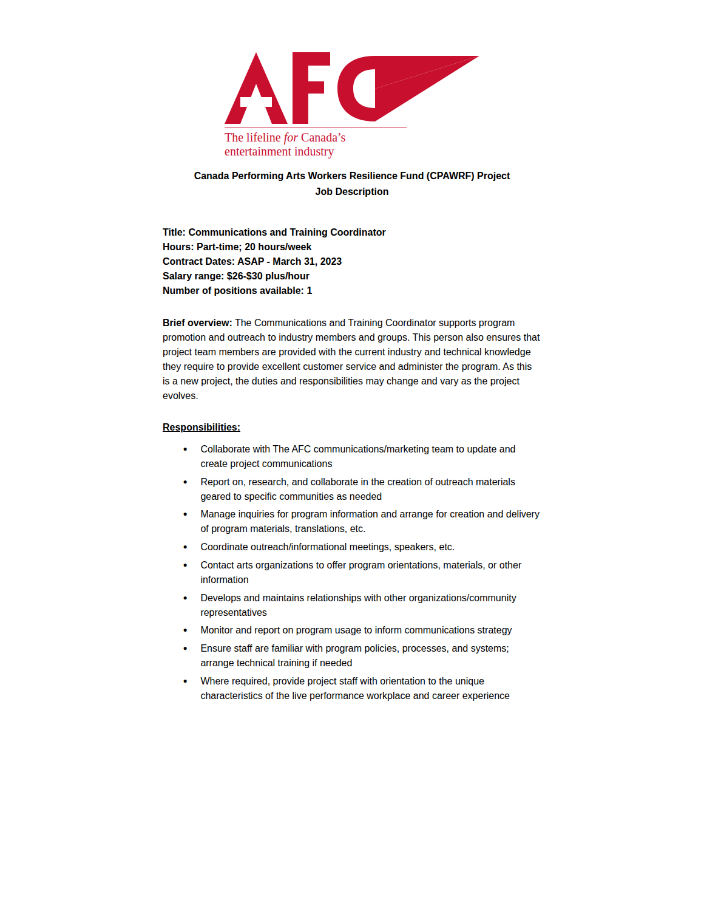The lifeline for Canada’s
entertainment industry
Canada Performing Arts Workers Resilience Fund (CPAWRF) Project
Job Description
Title: Communications and Training Coordinator
Hours: Part-time; 20 hours/week
Contract Dates: ASAP - March 31, 2023
Salary range: $26-$30 plus/hour
Number of positions available: 1
Brief overview: The Communications and Training Coordinator supports program promotion and outreach to industry members and groups. This person also ensures that project team members are provided with the current industry and technical knowledge they require to provide excellent customer service and administer the program. As this is a new project, the duties and responsibilities may change and vary as the project evolves.
Responsibilities:
Collaborate with The AFC communications/marketing team to update and create project communications
Report on, research, and collaborate in the creation of outreach materials geared to specific communities as needed
Manage inquiries for program information and arrange for creation and delivery of program materials, translations, etc.
Coordinate outreach/informational meetings, speakers, etc.
Contact arts organizations to offer program orientations, materials, or other information
Develops and maintains relationships with other organizations/community representatives
Monitor and report on program usage to inform communications strategy
Ensure staff are familiar with program policies, processes, and systems; arrange technical training if needed
Where required, provide project staff with orientation to the unique characteristics of the live performance workplace and career experience